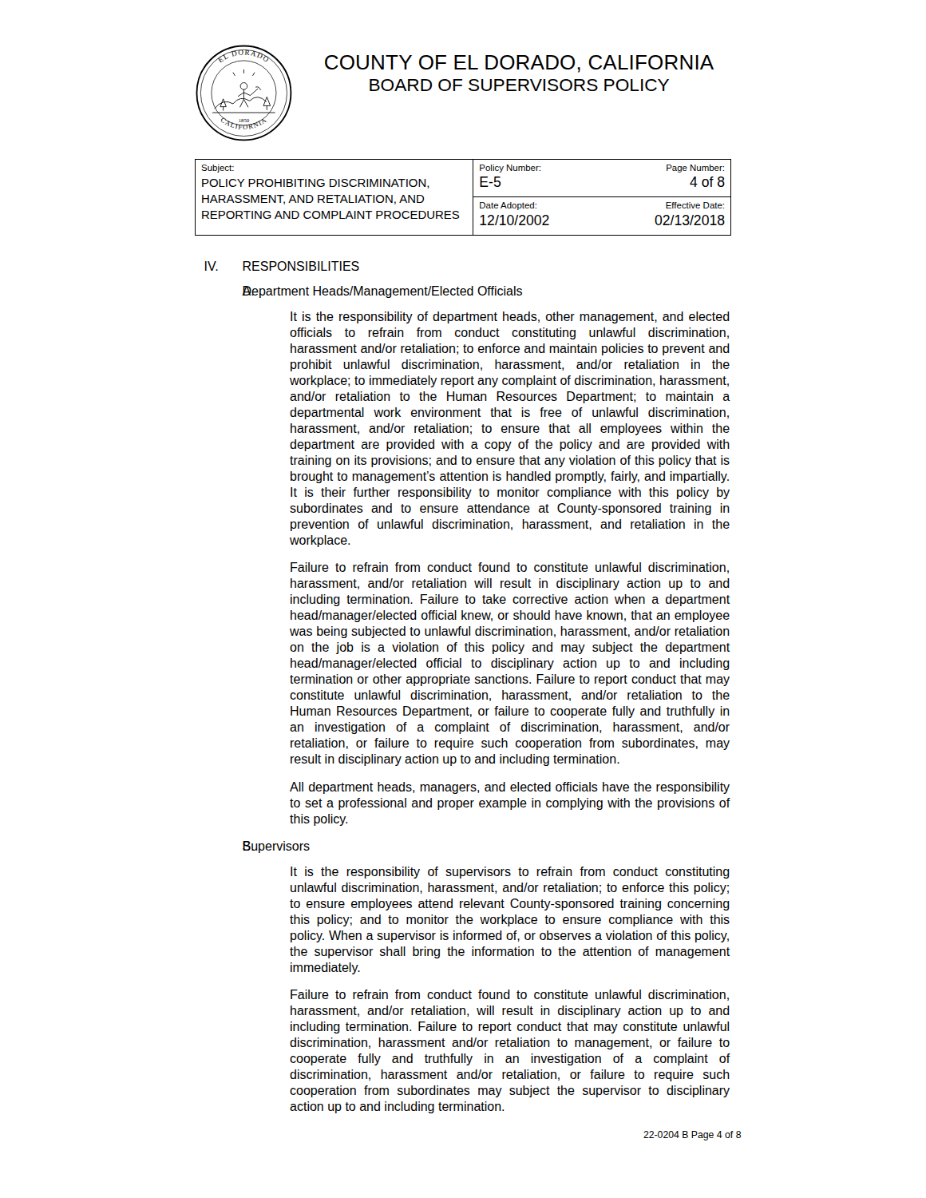EL DORADO CALIFORNIA 1850
COUNTY OF EL DORADO, CALIFORNIA
BOARD OF SUPERVISORS POLICY
| Subject: POLICY PROHIBITING DISCRIMINATION, HARASSMENT, AND RETALIATION, AND REPORTING AND COMPLAINT PROCEDURES | Policy Number: Page Number: E-5 4 of 8 |
| Date Adopted: Effective Date: 12/10/2002 02/13/2018 |
IV.
RESPONSIBILITIES
A.
Department Heads/Management/Elected Officials
It is the responsibility of department heads, other management, and elected officials to refrain from conduct constituting unlawful discrimination, harassment and/or retaliation; to enforce and maintain policies to prevent and prohibit unlawful discrimination, harassment, and/or retaliation in the workplace; to immediately report any complaint of discrimination, harassment, and/or retaliation to the Human Resources Department; to maintain a departmental work environment that is free of unlawful discrimination, harassment, and/or retaliation; to ensure that all employees within the department are provided with a copy of the policy and are provided with training on its provisions; and to ensure that any violation of this policy that is brought to management’s attention is handled promptly, fairly, and impartially. It is their further responsibility to monitor compliance with this policy by subordinates and to ensure attendance at County-sponsored training in prevention of unlawful discrimination, harassment, and retaliation in the workplace.
Failure to refrain from conduct found to constitute unlawful discrimination, harassment, and/or retaliation will result in disciplinary action up to and including termination. Failure to take corrective action when a department head/manager/elected official knew, or should have known, that an employee was being subjected to unlawful discrimination, harassment, and/or retaliation on the job is a violation of this policy and may subject the department head/manager/elected official to disciplinary action up to and including termination or other appropriate sanctions. Failure to report conduct that may constitute unlawful discrimination, harassment, and/or retaliation to the Human Resources Department, or failure to cooperate fully and truthfully in an investigation of a complaint of discrimination, harassment, and/or retaliation, or failure to require such cooperation from subordinates, may result in disciplinary action up to and including termination.
All department heads, managers, and elected officials have the responsibility to set a professional and proper example in complying with the provisions of this policy.
B.
Supervisors
It is the responsibility of supervisors to refrain from conduct constituting unlawful discrimination, harassment, and/or retaliation; to enforce this policy; to ensure employees attend relevant County-sponsored training concerning this policy; and to monitor the workplace to ensure compliance with this policy. When a supervisor is informed of, or observes a violation of this policy, the supervisor shall bring the information to the attention of management immediately.
Failure to refrain from conduct found to constitute unlawful discrimination, harassment, and/or retaliation, will result in disciplinary action up to and including termination. Failure to report conduct that may constitute unlawful discrimination, harassment and/or retaliation to management, or failure to cooperate fully and truthfully in an investigation of a complaint of discrimination, harassment and/or retaliation, or failure to require such cooperation from subordinates may subject the supervisor to disciplinary action up to and including termination.
22-0204 B Page 4 of 8